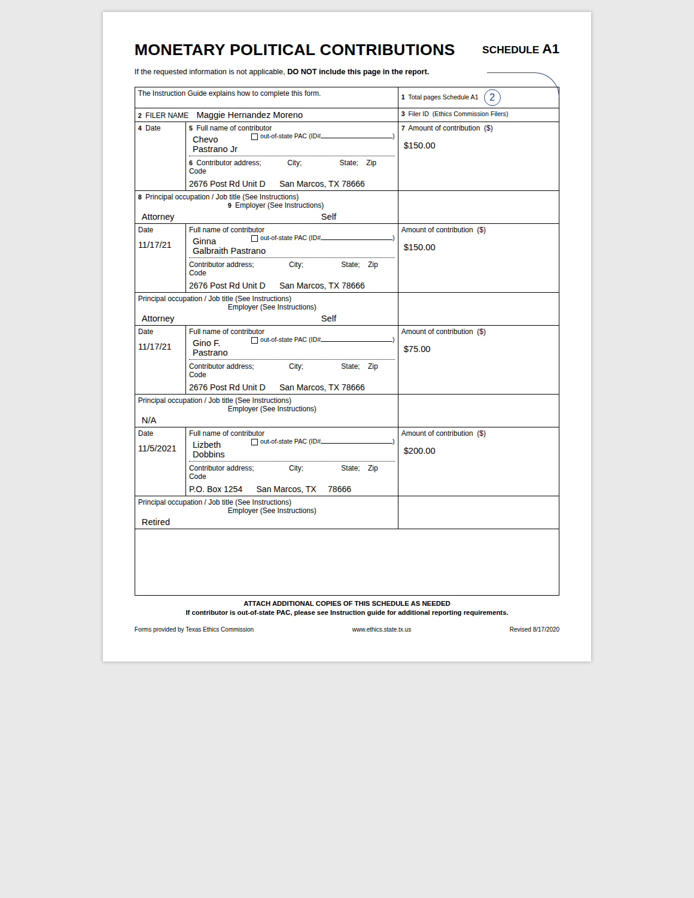MONETARY POLITICAL CONTRIBUTIONS
SCHEDULE A1
If the requested information is not applicable, DO NOT include this page in the report.
| The Instruction Guide explains how to complete this form. | 1 Total pages Schedule A1 2 |
| 2 FILER NAME Maggie Hernandez Moreno | 3 Filer ID (Ethics Commission Filers) |
| 4 Date | 5 Full name of contributor out-of-state PAC (ID# ) Chevo Pastrano Jr 6 Contributor address; City; State; Zip Code 2676 Post Rd Unit D San Marcos, TX 78666 | 7 Amount of contribution ($) $150.00 |
| 8 Principal occupation / Job title (See Instructions) 9 Employer (See Instructions) Attorney Self | |
| Date 11/17/21 | Full name of contributor out-of-state PAC (ID# ) Ginna Galbraith Pastrano Contributor address; City; State; Zip Code 2676 Post Rd Unit D San Marcos, TX 78666 | Amount of contribution ($) $150.00 |
| Principal occupation / Job title (See Instructions) Employer (See Instructions) Attorney Self | |
| Date 11/17/21 | Full name of contributor out-of-state PAC (ID# ) Gino F. Pastrano Contributor address; City; State; Zip Code 2676 Post Rd Unit D San Marcos, TX 78666 | Amount of contribution ($) $75.00 |
| Principal occupation / Job title (See Instructions) Employer (See Instructions) N/A | |
| Date 11/5/2021 | Full name of contributor out-of-state PAC (ID# ) Lizbeth Dobbins Contributor address; City; State; Zip Code P.O. Box 1254 San Marcos, TX 78666 | Amount of contribution ($) $200.00 |
| Principal occupation / Job title (See Instructions) Employer (See Instructions) Retired | |
ATTACH ADDITIONAL COPIES OF THIS SCHEDULE AS NEEDED
If contributor is out-of-state PAC, please see Instruction guide for additional reporting requirements.
Forms provided by Texas Ethics Commission www.ethics.state.tx.us Revised 8/17/2020